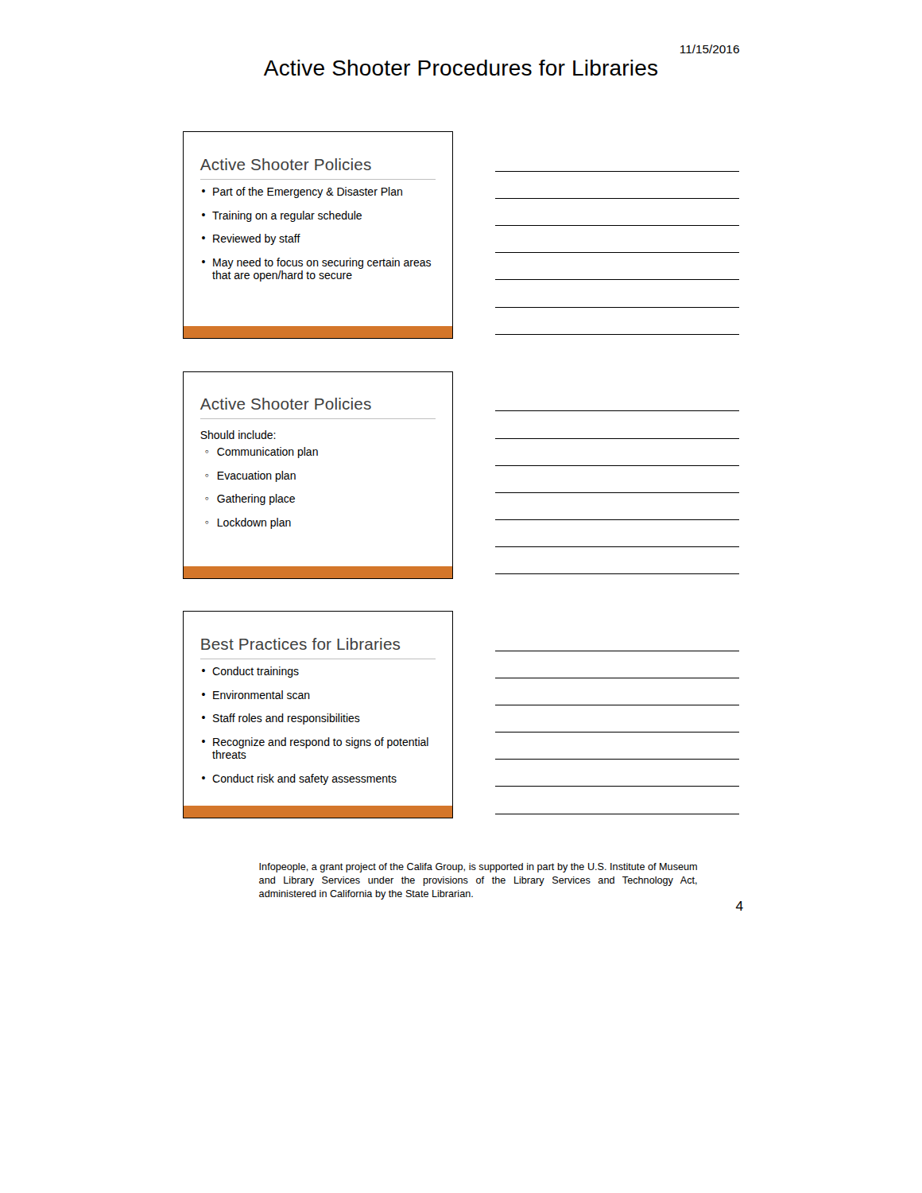11/15/2016
Active Shooter Procedures for Libraries
Active Shooter Policies
Part of the Emergency & Disaster Plan
Training on a regular schedule
Reviewed by staff
May need to focus on securing certain areas that are open/hard to secure
Active Shooter Policies
Should include:
Communication plan
Evacuation plan
Gathering place
Lockdown plan
Best Practices for Libraries
Conduct trainings
Environmental scan
Staff roles and responsibilities
Recognize and respond to signs of potential threats
Conduct risk and safety assessments
Infopeople, a grant project of the Califa Group, is supported in part by the U.S. Institute of Museum and Library Services under the provisions of the Library Services and Technology Act, administered in California by the State Librarian.
4